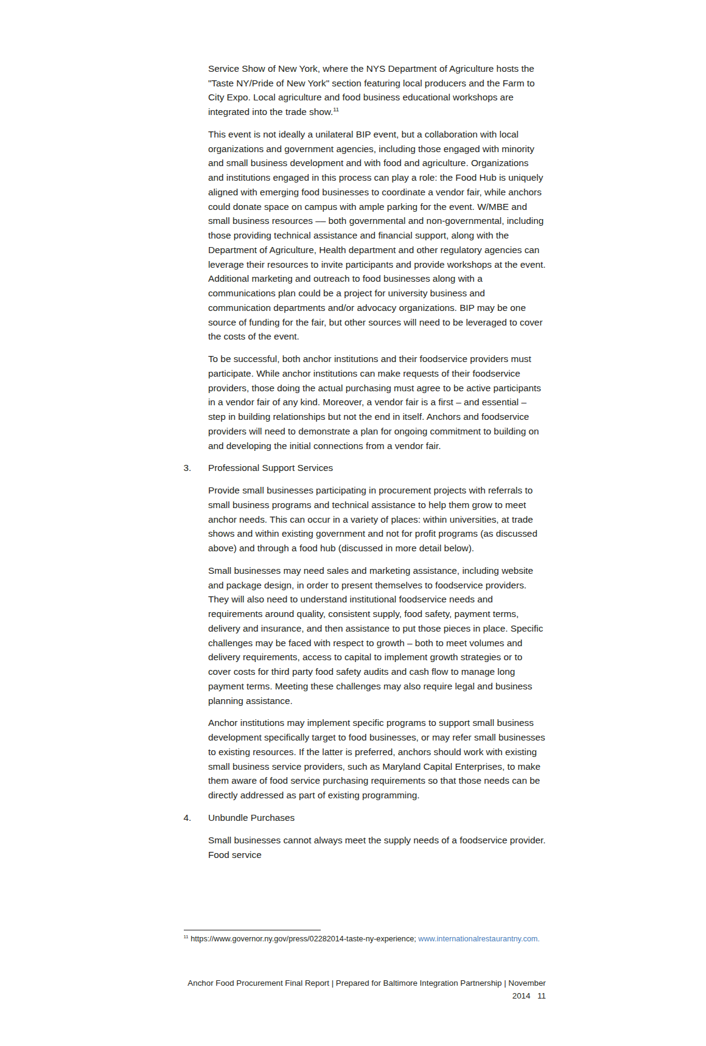Service Show of New York, where the NYS Department of Agriculture hosts the "Taste NY/Pride of New York" section featuring local producers and the Farm to City Expo. Local agriculture and food business educational workshops are integrated into the trade show.11
This event is not ideally a unilateral BIP event, but a collaboration with local organizations and government agencies, including those engaged with minority and small business development and with food and agriculture. Organizations and institutions engaged in this process can play a role: the Food Hub is uniquely aligned with emerging food businesses to coordinate a vendor fair, while anchors could donate space on campus with ample parking for the event. W/MBE and small business resources –– both governmental and non-governmental, including those providing technical assistance and financial support, along with the Department of Agriculture, Health department and other regulatory agencies can leverage their resources to invite participants and provide workshops at the event. Additional marketing and outreach to food businesses along with a communications plan could be a project for university business and communication departments and/or advocacy organizations. BIP may be one source of funding for the fair, but other sources will need to be leveraged to cover the costs of the event.
To be successful, both anchor institutions and their foodservice providers must participate. While anchor institutions can make requests of their foodservice providers, those doing the actual purchasing must agree to be active participants in a vendor fair of any kind. Moreover, a vendor fair is a first – and essential – step in building relationships but not the end in itself. Anchors and foodservice providers will need to demonstrate a plan for ongoing commitment to building on and developing the initial connections from a vendor fair.
3.
Professional Support Services
Provide small businesses participating in procurement projects with referrals to small business programs and technical assistance to help them grow to meet anchor needs. This can occur in a variety of places: within universities, at trade shows and within existing government and not for profit programs (as discussed above) and through a food hub (discussed in more detail below).
Small businesses may need sales and marketing assistance, including website and package design, in order to present themselves to foodservice providers. They will also need to understand institutional foodservice needs and requirements around quality, consistent supply, food safety, payment terms, delivery and insurance, and then assistance to put those pieces in place. Specific challenges may be faced with respect to growth – both to meet volumes and delivery requirements, access to capital to implement growth strategies or to cover costs for third party food safety audits and cash flow to manage long payment terms. Meeting these challenges may also require legal and business planning assistance.
Anchor institutions may implement specific programs to support small business development specifically target to food businesses, or may refer small businesses to existing resources. If the latter is preferred, anchors should work with existing small business service providers, such as Maryland Capital Enterprises, to make them aware of food service purchasing requirements so that those needs can be directly addressed as part of existing programming.
4.
Unbundle Purchases
Small businesses cannot always meet the supply needs of a foodservice provider. Food service
11 https://www.governor.ny.gov/press/02282014-taste-ny-experience; www.internationalrestaurantny.com.
Anchor Food Procurement Final Report | Prepared for Baltimore Integration Partnership | November 201411